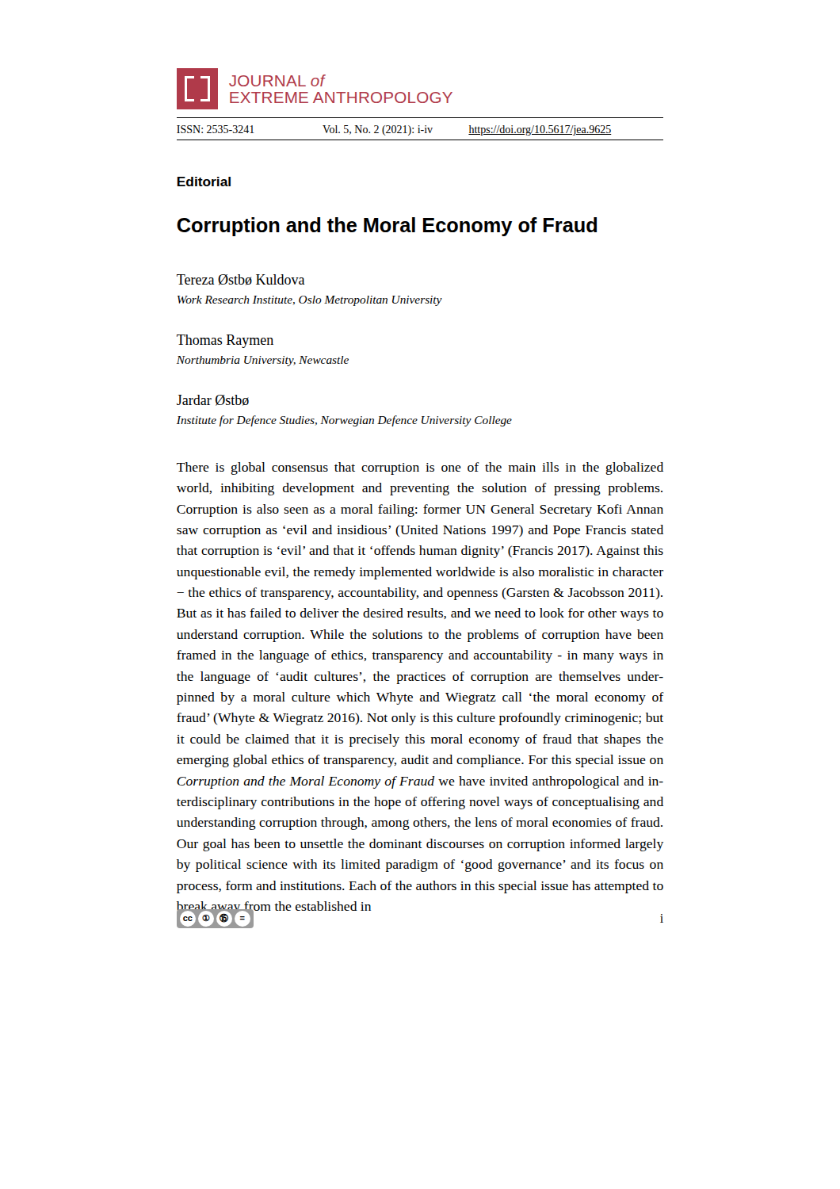JOURNAL of
EXTREME ANTHROPOLOGY
ISSN: 2535-3241
Vol. 5, No. 2 (2021): i-iv
https://doi.org/10.5617/jea.9625
Editorial
Corruption and the Moral Economy of Fraud
Tereza Østbø Kuldova
Work Research Institute, Oslo Metropolitan University
Thomas Raymen
Northumbria University, Newcastle
Jardar Østbø
Institute for Defence Studies, Norwegian Defence University College
There is global consensus that corruption is one of the main ills in the globalized world, inhibiting development and preventing the solution of pressing problems. Corruption is also seen as a moral failing: former UN General Secretary Kofi Annan saw corruption as ‘evil and insidious’ (United Nations 1997) and Pope Francis stated that corruption is ‘evil’ and that it ‘offends human dignity’ (Francis 2017). Against this unquestionable evil, the remedy implemented worldwide is also moralistic in character − the ethics of transparency, accountability, and openness (Garsten & Jacobsson 2011). But as it has failed to deliver the desired results, and we need to look for other ways to understand corruption. While the solutions to the problems of corruption have been framed in the language of ethics, transparency and accountability - in many ways in the language of ‘audit cultures’, the practices of corruption are themselves underpinned by a moral culture which Whyte and Wiegratz call ‘the moral economy of fraud’ (Whyte & Wiegratz 2016). Not only is this culture profoundly criminogenic; but it could be claimed that it is precisely this moral economy of fraud that shapes the emerging global ethics of transparency, audit and compliance. For this special issue on Corruption and the Moral Economy of Fraud we have invited anthropological and interdisciplinary contributions in the hope of offering novel ways of conceptualising and understanding corruption through, among others, the lens of moral economies of fraud. Our goal has been to unsettle the dominant discourses on corruption informed largely by political science with its limited paradigm of ‘good governance’ and its focus on process, form and institutions. Each of the authors in this special issue has attempted to break away from the established in
cc ① ⑮ =
i